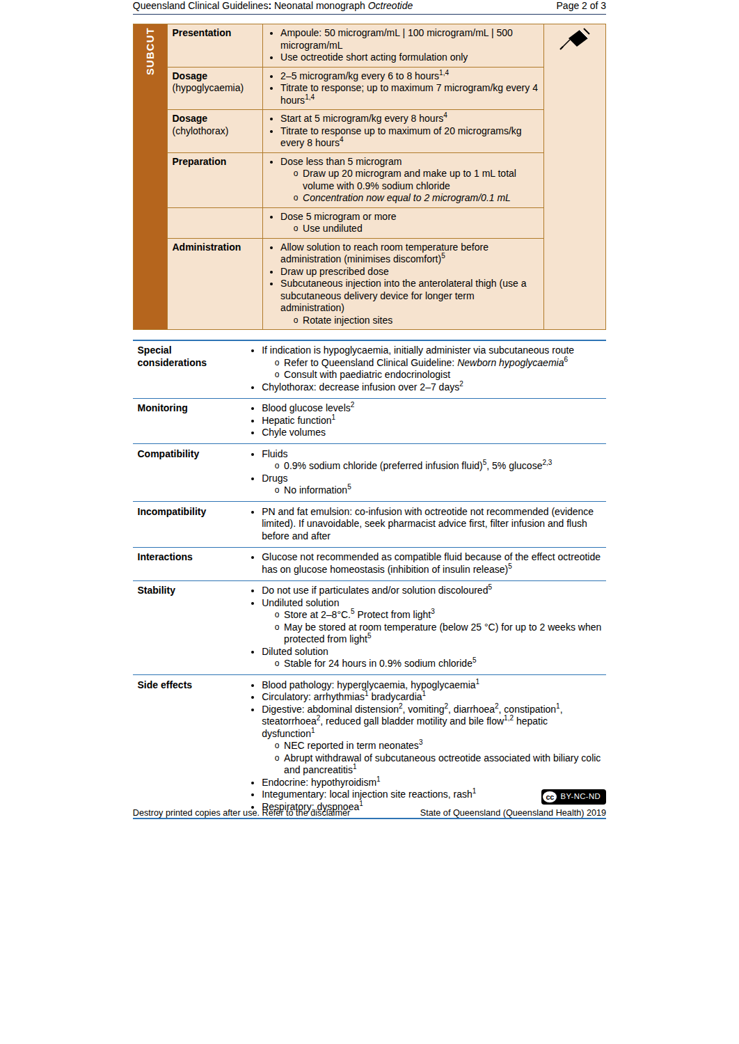Queensland Clinical Guidelines: Neonatal monograph Octreotide
Page 2 of 3
| SUBCUT | Presentation | Ampoule: 50 microgram/mL / 100 microgram/mL / 500 microgram/mL Use octreotide short acting formulation only | |
| Dosage (hypoglycaemia) | 2–5 microgram/kg every 6 to 8 hours 1,4 Titrate to response; up to maximum 7 microgram/kg every 4 hours 1,4 |
| Dosage (chylothorax) | Start at 5 microgram/kg every 8 hours 4 Titrate to response up to maximum of 20 micrograms/kg every 8 hours 4 |
| Preparation | Dose less than 5 microgram Draw up 20 microgram and make up to 1 mL total volume with 0.9% sodium chloride Concentration now equal to 2 microgram/0.1 mL |
| | Dose 5 microgram or more Use undiluted |
| Administration | Allow solution to reach room temperature before administration (minimises discomfort) 5 Draw up prescribed dose Subcutaneous injection into the anterolateral thigh (use a subcutaneous delivery device for longer term administration) Rotate injection sites |
| Special considerations | If indication is hypoglycaemia, initially administer via subcutaneous route Refer to Queensland Clinical Guideline: Newborn hypoglycaemia 6 Consult with paediatric endocrinologist Chylothorax: decrease infusion over 2–7 days 2 |
| Monitoring | Blood glucose levels 2 Hepatic function 1 Chyle volumes |
| Compatibility | Fluids 0.9% sodium chloride (preferred infusion fluid) 5 , 5% glucose 2,3 Drugs No information 5 |
| Incompatibility | PN and fat emulsion: co-infusion with octreotide not recommended (evidence limited). If unavoidable, seek pharmacist advice first, filter infusion and flush before and after |
| Interactions | Glucose not recommended as compatible fluid because of the effect octreotide has on glucose homeostasis (inhibition of insulin release) 5 |
| Stability | Do not use if particulates and/or solution discoloured 5 Undiluted solution Store at 2–8°C. 5 Protect from light 3 May be stored at room temperature (below 25 °C) for up to 2 weeks when protected from light 5 Diluted solution Stable for 24 hours in 0.9% sodium chloride 5 |
| Side effects | Blood pathology: hyperglycaemia, hypoglycaemia 1 Circulatory: arrhythmias 1 bradycardia 1 Digestive: abdominal distension 2 , vomiting 2 , diarrhoea 2 , constipation 1 , steatorrhoea 2 , reduced gall bladder motility and bile flow 1,2 hepatic dysfunction 1 NEC reported in term neonates 3 Abrupt withdrawal of subcutaneous octreotide associated with biliary colic and pancreatitis 1 Endocrine: hypothyroidism 1 Integumentary: local injection site reactions, rash 1 Respiratory: dyspnoea 1 |
cc BY-NC-ND
Destroy printed copies after use. Refer to the disclaimer
State of Queensland (Queensland Health) 2019